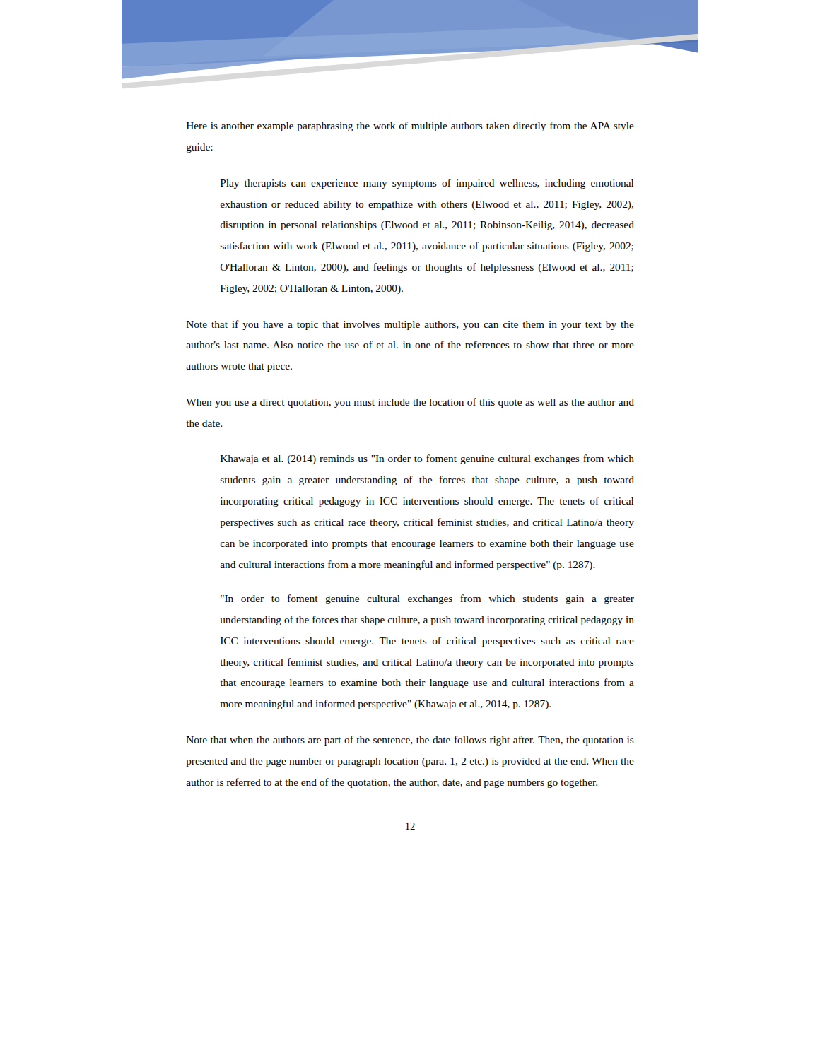Here is another example paraphrasing the work of multiple authors taken directly from the APA style guide:
Play therapists can experience many symptoms of impaired wellness, including emotional exhaustion or reduced ability to empathize with others (Elwood et al., 2011; Figley, 2002), disruption in personal relationships (Elwood et al., 2011; Robinson-Keilig, 2014), decreased satisfaction with work (Elwood et al., 2011), avoidance of particular situations (Figley, 2002; O'Halloran & Linton, 2000), and feelings or thoughts of helplessness (Elwood et al., 2011; Figley, 2002; O'Halloran & Linton, 2000).
Note that if you have a topic that involves multiple authors, you can cite them in your text by the author's last name. Also notice the use of et al. in one of the references to show that three or more authors wrote that piece.
When you use a direct quotation, you must include the location of this quote as well as the author and the date.
Khawaja et al. (2014) reminds us "In order to foment genuine cultural exchanges from which students gain a greater understanding of the forces that shape culture, a push toward incorporating critical pedagogy in ICC interventions should emerge. The tenets of critical perspectives such as critical race theory, critical feminist studies, and critical Latino/a theory can be incorporated into prompts that encourage learners to examine both their language use and cultural interactions from a more meaningful and informed perspective" (p. 1287).
"In order to foment genuine cultural exchanges from which students gain a greater understanding of the forces that shape culture, a push toward incorporating critical pedagogy in ICC interventions should emerge. The tenets of critical perspectives such as critical race theory, critical feminist studies, and critical Latino/a theory can be incorporated into prompts that encourage learners to examine both their language use and cultural interactions from a more meaningful and informed perspective" (Khawaja et al., 2014, p. 1287).
Note that when the authors are part of the sentence, the date follows right after. Then, the quotation is presented and the page number or paragraph location (para. 1, 2 etc.) is provided at the end. When the author is referred to at the end of the quotation, the author, date, and page numbers go together.
12